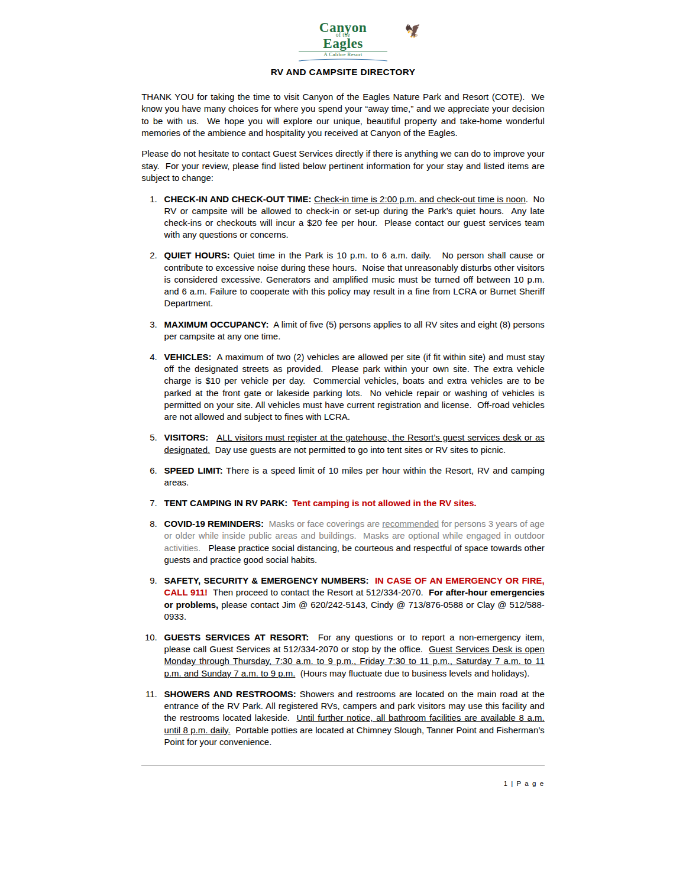🦅 Canyon of the Eagles A Calibre Resort
RV AND CAMPSITE DIRECTORY
THANK YOU for taking the time to visit Canyon of the Eagles Nature Park and Resort (COTE). We know you have many choices for where you spend your “away time,” and we appreciate your decision to be with us. We hope you will explore our unique, beautiful property and take-home wonderful memories of the ambience and hospitality you received at Canyon of the Eagles.
Please do not hesitate to contact Guest Services directly if there is anything we can do to improve your stay. For your review, please find listed below pertinent information for your stay and listed items are subject to change:
CHECK-IN AND CHECK-OUT TIME: Check-in time is 2:00 p.m. and check-out time is noon. No RV or campsite will be allowed to check-in or set-up during the Park’s quiet hours. Any late check-ins or checkouts will incur a $20 fee per hour. Please contact our guest services team with any questions or concerns.
QUIET HOURS: Quiet time in the Park is 10 p.m. to 6 a.m. daily. No person shall cause or contribute to excessive noise during these hours. Noise that unreasonably disturbs other visitors is considered excessive. Generators and amplified music must be turned off between 10 p.m. and 6 a.m. Failure to cooperate with this policy may result in a fine from LCRA or Burnet Sheriff Department.
MAXIMUM OCCUPANCY: A limit of five (5) persons applies to all RV sites and eight (8) persons per campsite at any one time.
VEHICLES: A maximum of two (2) vehicles are allowed per site (if fit within site) and must stay off the designated streets as provided. Please park within your own site. The extra vehicle charge is $10 per vehicle per day. Commercial vehicles, boats and extra vehicles are to be parked at the front gate or lakeside parking lots. No vehicle repair or washing of vehicles is permitted on your site. All vehicles must have current registration and license. Off-road vehicles are not allowed and subject to fines with LCRA.
VISITORS: ALL visitors must register at the gatehouse, the Resort’s guest services desk or as designated. Day use guests are not permitted to go into tent sites or RV sites to picnic.
SPEED LIMIT: There is a speed limit of 10 miles per hour within the Resort, RV and camping areas.
TENT CAMPING IN RV PARK: Tent camping is not allowed in the RV sites.
COVID-19 REMINDERS: Masks or face coverings are recommended for persons 3 years of age or older while inside public areas and buildings. Masks are optional while engaged in outdoor activities. Please practice social distancing, be courteous and respectful of space towards other guests and practice good social habits.
SAFETY, SECURITY & EMERGENCY NUMBERS: IN CASE OF AN EMERGENCY OR FIRE, CALL 911! Then proceed to contact the Resort at 512/334-2070. For after-hour emergencies or problems, please contact Jim @ 620/242-5143, Cindy @ 713/876-0588 or Clay @ 512/588-0933.
GUESTS SERVICES AT RESORT: For any questions or to report a non-emergency item, please call Guest Services at 512/334-2070 or stop by the office. Guest Services Desk is open Monday through Thursday, 7:30 a.m. to 9 p.m., Friday 7:30 to 11 p.m., Saturday 7 a.m. to 11 p.m. and Sunday 7 a.m. to 9 p.m. (Hours may fluctuate due to business levels and holidays).
SHOWERS AND RESTROOMS: Showers and restrooms are located on the main road at the entrance of the RV Park. All registered RVs, campers and park visitors may use this facility and the restrooms located lakeside. Until further notice, all bathroom facilities are available 8 a.m. until 8 p.m. daily. Portable potties are located at Chimney Slough, Tanner Point and Fisherman’s Point for your convenience.
1 | P a g e